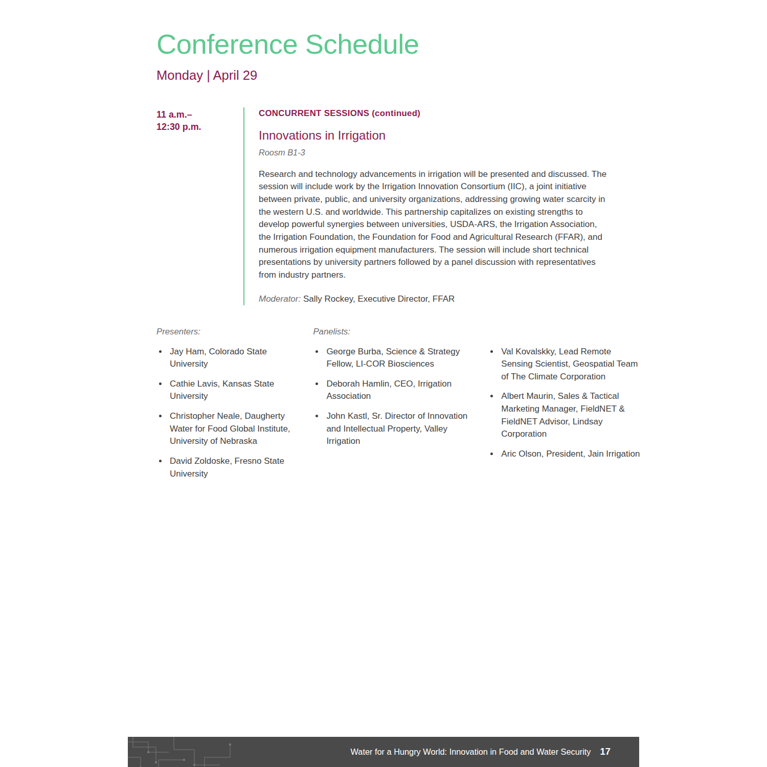Conference Schedule
Monday | April 29
11 a.m.–
12:30 p.m.
CONCURRENT SESSIONS (continued)
Innovations in Irrigation
Roosm B1-3
Research and technology advancements in irrigation will be presented and discussed. The session will include work by the Irrigation Innovation Consortium (IIC), a joint initiative between private, public, and university organizations, addressing growing water scarcity in the western U.S. and worldwide. This partnership capitalizes on existing strengths to develop powerful synergies between universities, USDA-ARS, the Irrigation Association, the Irrigation Foundation, the Foundation for Food and Agricultural Research (FFAR), and numerous irrigation equipment manufacturers. The session will include short technical presentations by university partners followed by a panel discussion with representatives from industry partners.
Moderator: Sally Rockey, Executive Director, FFAR
Presenters:
Jay Ham, Colorado State University
Cathie Lavis, Kansas State University
Christopher Neale, Daugherty Water for Food Global Institute, University of Nebraska
David Zoldoske, Fresno State University
Panelists:
George Burba, Science & Strategy Fellow, LI-COR Biosciences
Deborah Hamlin, CEO, Irrigation Association
John Kastl, Sr. Director of Innovation and Intellectual Property, Valley Irrigation
Panelists continued:
Val Kovalskky, Lead Remote Sensing Scientist, Geospatial Team of The Climate Corporation
Albert Maurin, Sales & Tactical Marketing Manager, FieldNET & FieldNET Advisor, Lindsay Corporation
Aric Olson, President, Jain Irrigation
Water for a Hungry World: Innovation in Food and Water Security 17